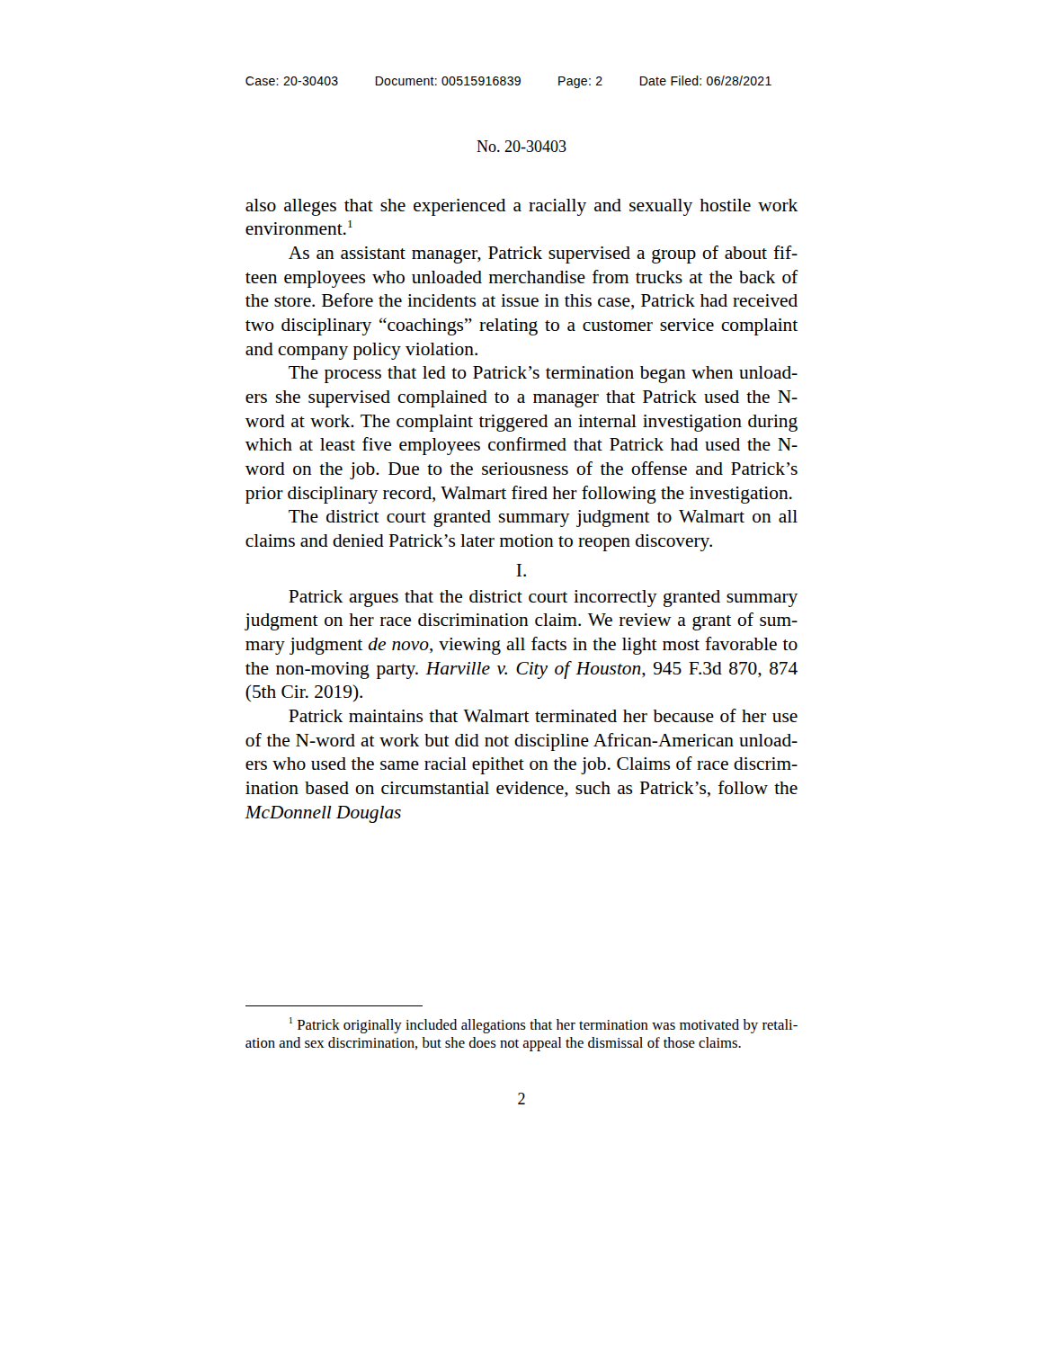Case: 20-30403 Document: 00515916839 Page: 2 Date Filed: 06/28/2021
No. 20-30403
also alleges that she experienced a racially and sexually hostile work environment.1
As an assistant manager, Patrick supervised a group of about fifteen employees who unloaded merchandise from trucks at the back of the store. Before the incidents at issue in this case, Patrick had received two disciplinary “coachings” relating to a customer service complaint and company policy violation.
The process that led to Patrick’s termination began when unloaders she supervised complained to a manager that Patrick used the N-word at work. The complaint triggered an internal investigation during which at least five employees confirmed that Patrick had used the N-word on the job. Due to the seriousness of the offense and Patrick’s prior disciplinary record, Walmart fired her following the investigation.
The district court granted summary judgment to Walmart on all claims and denied Patrick’s later motion to reopen discovery.
I.
Patrick argues that the district court incorrectly granted summary judgment on her race discrimination claim. We review a grant of summary judgment de novo, viewing all facts in the light most favorable to the non-moving party. Harville v. City of Houston, 945 F.3d 870, 874 (5th Cir. 2019).
Patrick maintains that Walmart terminated her because of her use of the N-word at work but did not discipline African-American unloaders who used the same racial epithet on the job. Claims of race discrimination based on circumstantial evidence, such as Patrick’s, follow the McDonnell Douglas
1 Patrick originally included allegations that her termination was motivated by retaliation and sex discrimination, but she does not appeal the dismissal of those claims.
2